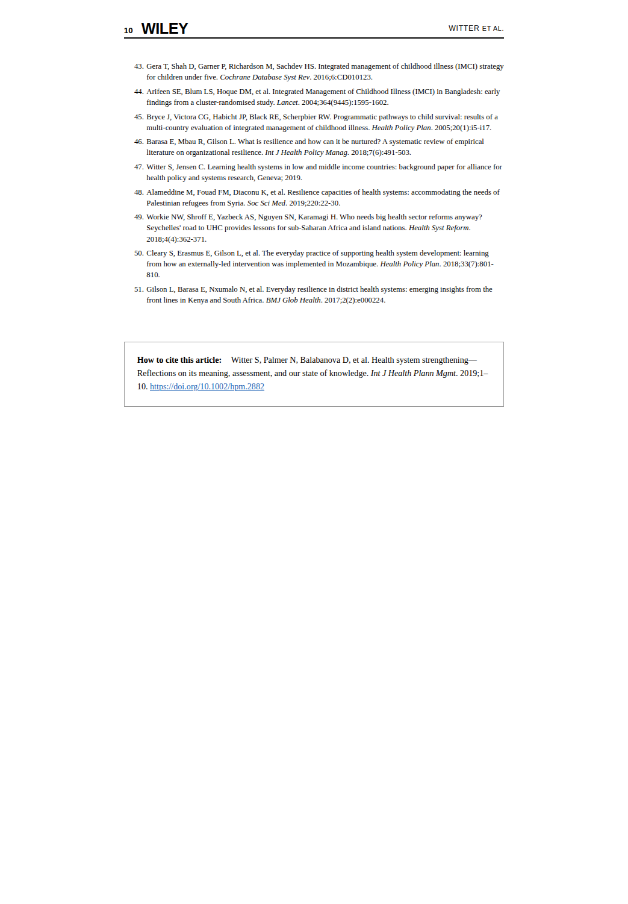10 WILEY
Witter et al.
43. Gera T, Shah D, Garner P, Richardson M, Sachdev HS. Integrated management of childhood illness (IMCI) strategy for children under five. Cochrane Database Syst Rev. 2016;6:CD010123.
44. Arifeen SE, Blum LS, Hoque DM, et al. Integrated Management of Childhood Illness (IMCI) in Bangladesh: early findings from a cluster-randomised study. Lancet. 2004;364(9445):1595-1602.
45. Bryce J, Victora CG, Habicht JP, Black RE, Scherpbier RW. Programmatic pathways to child survival: results of a multi-country evaluation of integrated management of childhood illness. Health Policy Plan. 2005;20(1):i5-i17.
46. Barasa E, Mbau R, Gilson L. What is resilience and how can it be nurtured? A systematic review of empirical literature on organizational resilience. Int J Health Policy Manag. 2018;7(6):491-503.
47. Witter S, Jensen C. Learning health systems in low and middle income countries: background paper for alliance for health policy and systems research, Geneva; 2019.
48. Alameddine M, Fouad FM, Diaconu K, et al. Resilience capacities of health systems: accommodating the needs of Palestinian refugees from Syria. Soc Sci Med. 2019;220:22-30.
49. Workie NW, Shroff E, Yazbeck AS, Nguyen SN, Karamagi H. Who needs big health sector reforms anyway? Seychelles' road to UHC provides lessons for sub-Saharan Africa and island nations. Health Syst Reform. 2018;4(4):362-371.
50. Cleary S, Erasmus E, Gilson L, et al. The everyday practice of supporting health system development: learning from how an externally-led intervention was implemented in Mozambique. Health Policy Plan. 2018;33(7):801-810.
51. Gilson L, Barasa E, Nxumalo N, et al. Everyday resilience in district health systems: emerging insights from the front lines in Kenya and South Africa. BMJ Glob Health. 2017;2(2):e000224.
How to cite this article: Witter S, Palmer N, Balabanova D, et al. Health system strengthening—Reflections on its meaning, assessment, and our state of knowledge. Int J Health Plann Mgmt. 2019;1–10. https://doi.org/10.1002/hpm.2882